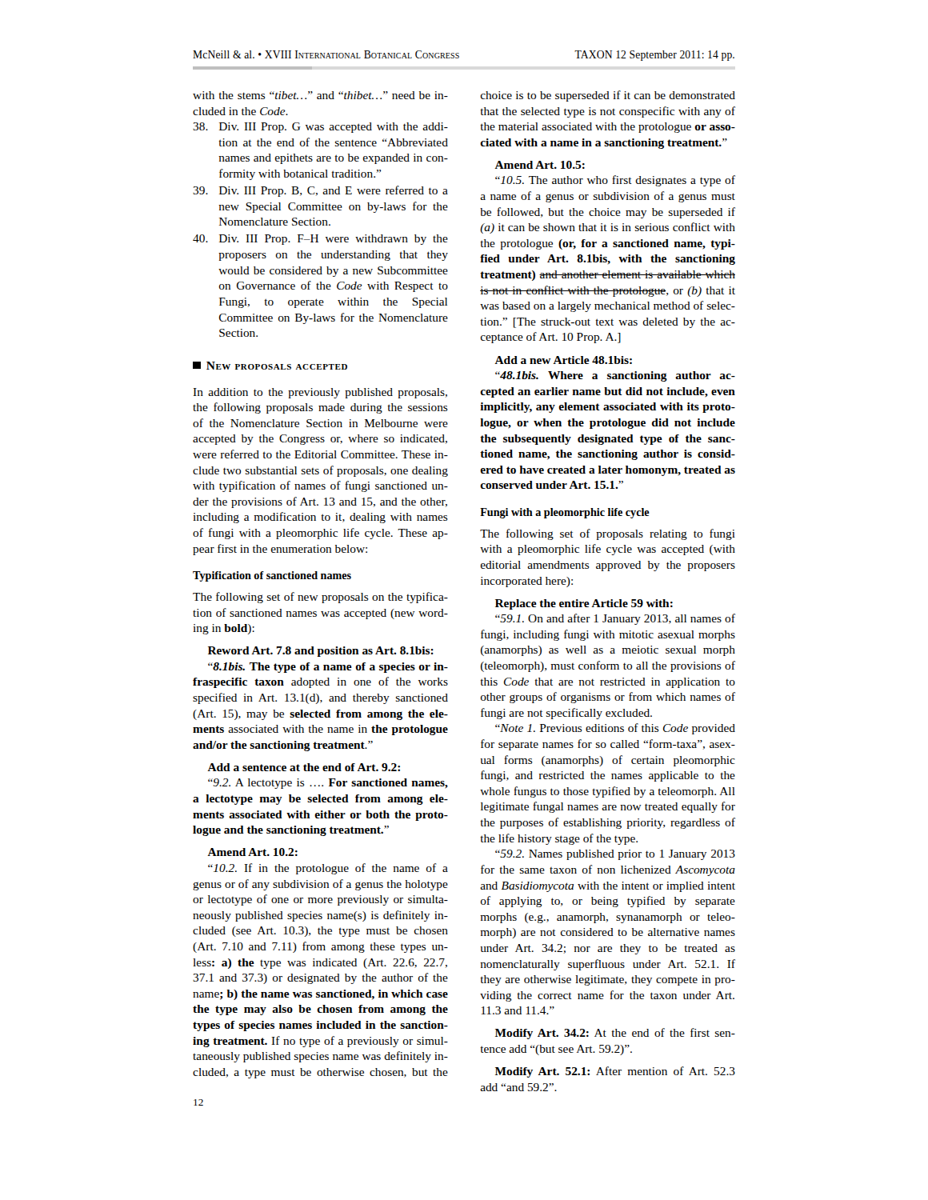McNeill & al. • XVIII International Botanical Congress
TAXON 12 September 2011: 14 pp.
with the stems “tibet…” and “thibet…” need be included in the Code.
38. Div. III Prop. G was accepted with the addition at the end of the sentence “Abbreviated names and epithets are to be expanded in conformity with botanical tradition.”
39. Div. III Prop. B, C, and E were referred to a new Special Committee on by-laws for the Nomenclature Section.
40. Div. III Prop. F–H were withdrawn by the proposers on the understanding that they would be considered by a new Subcommittee on Governance of the Code with Respect to Fungi, to operate within the Special Committee on By-laws for the Nomenclature Section.
New proposals accepted
In addition to the previously published proposals, the following proposals made during the sessions of the Nomenclature Section in Melbourne were accepted by the Congress or, where so indicated, were referred to the Editorial Committee. These include two substantial sets of proposals, one dealing with typification of names of fungi sanctioned under the provisions of Art. 13 and 15, and the other, including a modification to it, dealing with names of fungi with a pleomorphic life cycle. These appear first in the enumeration below:
Typification of sanctioned names
The following set of new proposals on the typification of sanctioned names was accepted (new wording in bold):
Reword Art. 7.8 and position as Art. 8.1bis:
“8.1bis. The type of a name of a species or infraspecific taxon adopted in one of the works specified in Art. 13.1(d), and thereby sanctioned (Art. 15), may be selected from among the elements associated with the name in the protologue and/or the sanctioning treatment.”
Add a sentence at the end of Art. 9.2:
“9.2. A lectotype is …. For sanctioned names, a lectotype may be selected from among elements associated with either or both the protologue and the sanctioning treatment.”
Amend Art. 10.2:
“10.2. If in the protologue of the name of a genus or of any subdivision of a genus the holotype or lectotype of one or more previously or simultaneously published species name(s) is definitely included (see Art. 10.3), the type must be chosen (Art. 7.10 and 7.11) from among these types unless: a) the type was indicated (Art. 22.6, 22.7, 37.1 and 37.3) or designated by the author of the name; b) the name was sanctioned, in which case the type may also be chosen from among the types of species names included in the sanctioning treatment. If no type of a previously or simultaneously published species name was definitely included, a type must be otherwise chosen, but the choice is to be superseded if it can be demonstrated that the selected type is not conspecific with any of the material associated with the protologue or associated with a name in a sanctioning treatment.”
Amend Art. 10.5:
“10.5. The author who first designates a type of a name of a genus or subdivision of a genus must be followed, but the choice may be superseded if (a) it can be shown that it is in serious conflict with the protologue (or, for a sanctioned name, typified under Art. 8.1bis, with the sanctioning treatment) and another element is available which is not in conflict with the protologue, or (b) that it was based on a largely mechanical method of selection.” [The struck-out text was deleted by the acceptance of Art. 10 Prop. A.]
Add a new Article 48.1bis:
“48.1bis. Where a sanctioning author accepted an earlier name but did not include, even implicitly, any element associated with its protologue, or when the protologue did not include the subsequently designated type of the sanctioned name, the sanctioning author is considered to have created a later homonym, treated as conserved under Art. 15.1.”
Fungi with a pleomorphic life cycle
The following set of proposals relating to fungi with a pleomorphic life cycle was accepted (with editorial amendments approved by the proposers incorporated here):
Replace the entire Article 59 with:
“59.1. On and after 1 January 2013, all names of fungi, including fungi with mitotic asexual morphs (anamorphs) as well as a meiotic sexual morph (teleomorph), must conform to all the provisions of this Code that are not restricted in application to other groups of organisms or from which names of fungi are not specifically excluded.
“Note 1. Previous editions of this Code provided for separate names for so called “form-taxa”, asexual forms (anamorphs) of certain pleomorphic fungi, and restricted the names applicable to the whole fungus to those typified by a teleomorph. All legitimate fungal names are now treated equally for the purposes of establishing priority, regardless of the life history stage of the type.
“59.2. Names published prior to 1 January 2013 for the same taxon of non lichenized Ascomycota and Basidiomycota with the intent or implied intent of applying to, or being typified by separate morphs (e.g., anamorph, synanamorph or teleomorph) are not considered to be alternative names under Art. 34.2; nor are they to be treated as nomenclaturally superfluous under Art. 52.1. If they are otherwise legitimate, they compete in providing the correct name for the taxon under Art. 11.3 and 11.4.”
Modify Art. 34.2: At the end of the first sentence add “(but see Art. 59.2)”.
Modify Art. 52.1: After mention of Art. 52.3 add “and 59.2”.
12